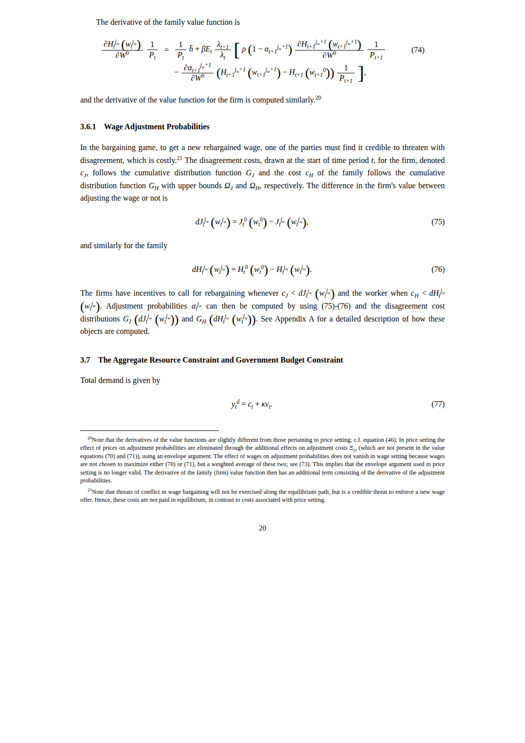The derivative of the family value function is
| ∂ H t j w ( w t j w ) ∂ W 0 1 P t | = | 1 P t h̄ + βE t λ t+1 λ t [ ρ ( 1 − α t+1 j w +1 ) ∂ H t+1 j w +1 ( w t+1 j w +1 ) ∂ W 0 1 P t+1 | (74) |
| | | − ∂ α t+1 j w +1 ∂ W 0 ( H t+1 j w +1 ( w t+1 j w +1 ) − H t+1 ( w t+1 0 ) ) 1 P t+1 ] , | |
and the derivative of the value function for the firm is computed similarly.20
3.6.1 Wage Adjustment Probabilities
In the bargaining game, to get a new rebargained wage, one of the parties must find it credible to threaten with disagreement, which is costly.21 The disagreement costs, drawn at the start of time period t, for the firm, denoted cJ, follows the cumulative distribution function GJ and the cost cH of the family follows the cumulative distribution function GH with upper bounds ΩJ and ΩH, respectively. The difference in the firm's value between adjusting the wage or not is
dJtjw (wtjw) = Jt0 (wt0) − Jtjw (wtjw),
(75)
and similarly for the family
dHtjw (wtjw) = Ht0 (wt0) − Htjw (wtjw).
(76)
The firms have incentives to call for rebargaining whenever cJ < dJtjw (wtjw) and the worker when cH < dHtjw (wtjw). Adjustment probabilities αtjw can then be computed by using (75)-(76) and the disagreement cost distributions GJ (dJtjw (wtjw)) and GH (dHtjw (wtjw)). See Appendix A for a detailed description of how these objects are computed.
3.7 The Aggregate Resource Constraint and Government Budget Constraint
Total demand is given by
ytd = ct + κνt.
(77)
20Note that the derivatives of the value functions are slightly different from those pertaining to price setting; c.f. equation (46). In price setting the effect of prices on adjustment probabilities are eliminated through the additional effects on adjustment costs Ξj,t (which are not present in the value equations (70) and (71)), using an envelope argument. The effect of wages on adjustment probabilities does not vanish in wage setting because wages are not chosen to maximize either (70) or (71), but a weighted average of these two; see (73). This implies that the envelope argument used in price setting is no longer valid. The derivative of the family (firm) value function then has an additional term consisting of the derivative of the adjustment probabilities.
21Note that threats of conflict in wage bargaining will not be exercised along the equilibrium path, but is a credible threat to enforce a new wage offer. Hence, these costs are not paid in equilibrium, in contrast to costs associated with price setting.
20